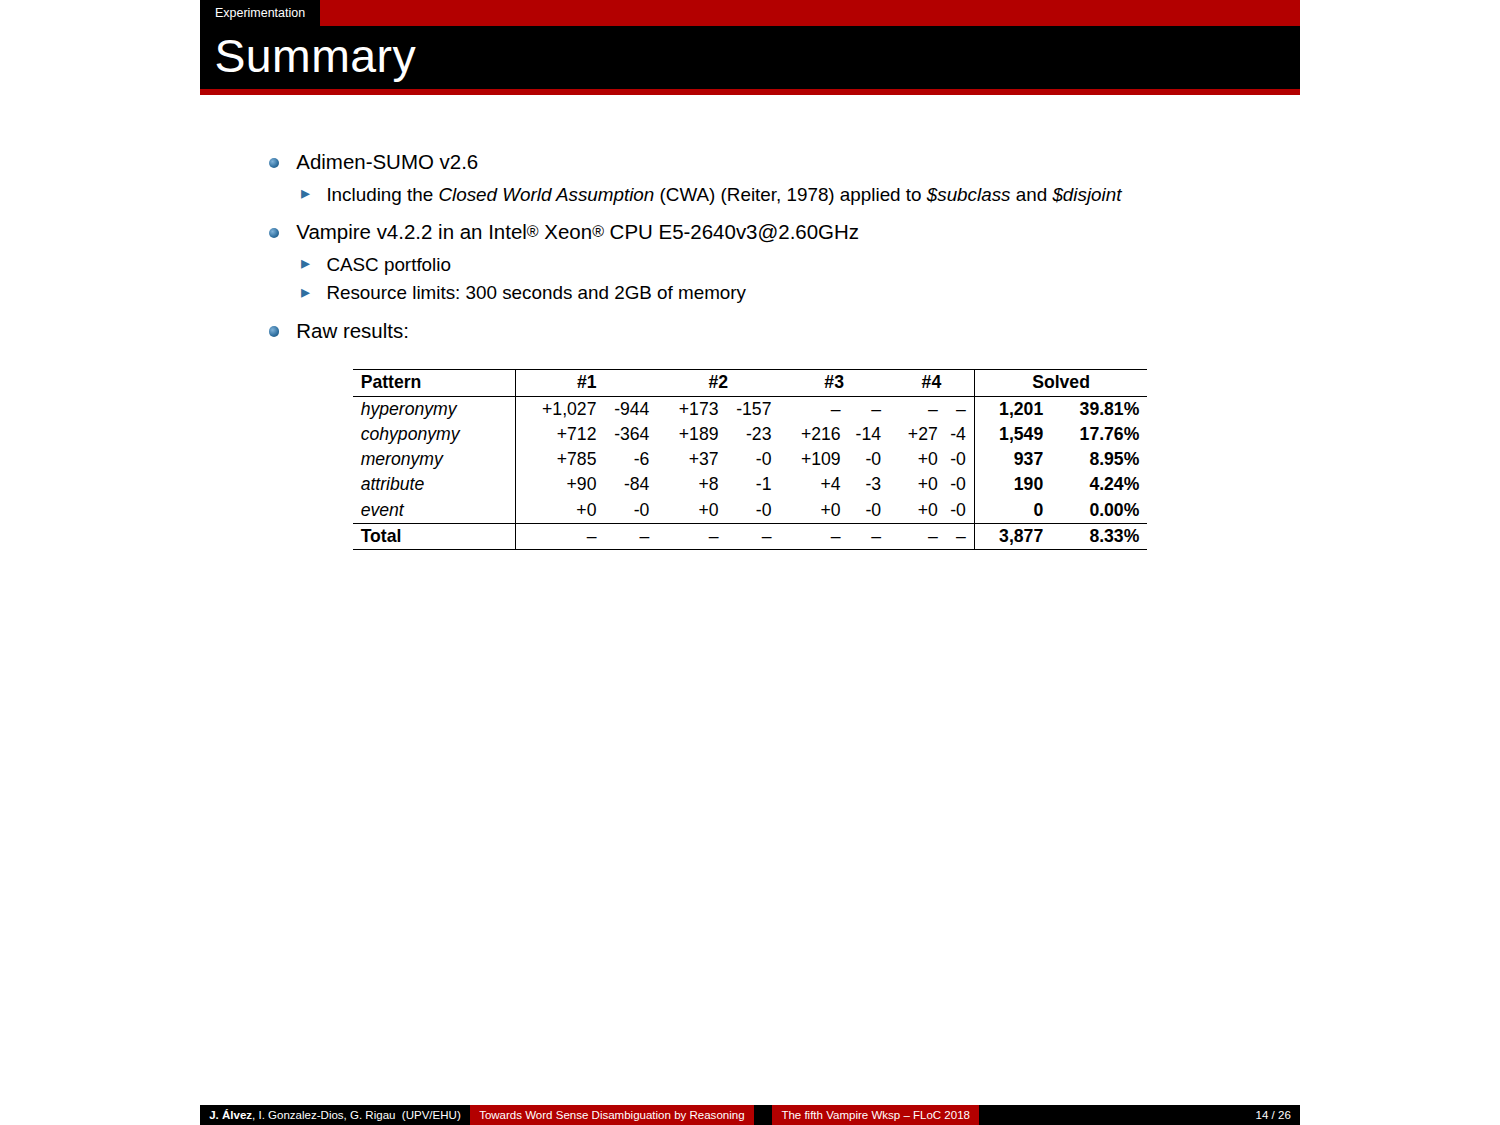Experimentation
Summary
Adimen-SUMO v2.6
Including the Closed World Assumption (CWA) (Reiter, 1978) applied to $subclass and $disjoint
Vampire v4.2.2 in an Intel® Xeon® CPU E5-2640v3@2.60GHz
CASC portfolio
Resource limits: 300 seconds and 2GB of memory
Raw results:
| Pattern | #1 | #2 | #3 | #4 | Solved |
| --- | --- | --- | --- | --- | --- |
| hyperonymy | +1,027 | -944 | +173 | -157 | – | – | – | – | 1,201 | 39.81% |
| cohyponymy | +712 | -364 | +189 | -23 | +216 | -14 | +27 | -4 | 1,549 | 17.76% |
| meronymy | +785 | -6 | +37 | -0 | +109 | -0 | +0 | -0 | 937 | 8.95% |
| attribute | +90 | -84 | +8 | -1 | +4 | -3 | +0 | -0 | 190 | 4.24% |
| event | +0 | -0 | +0 | -0 | +0 | -0 | +0 | -0 | 0 | 0.00% |
| Total | – | – | – | – | – | – | – | – | 3,877 | 8.33% |
J. Álvez, I. Gonzalez-Dios, G. Rigau (UPV/EHU)
Towards Word Sense Disambiguation by Reasoning
The fifth Vampire Wksp – FLoC 2018
14 / 26